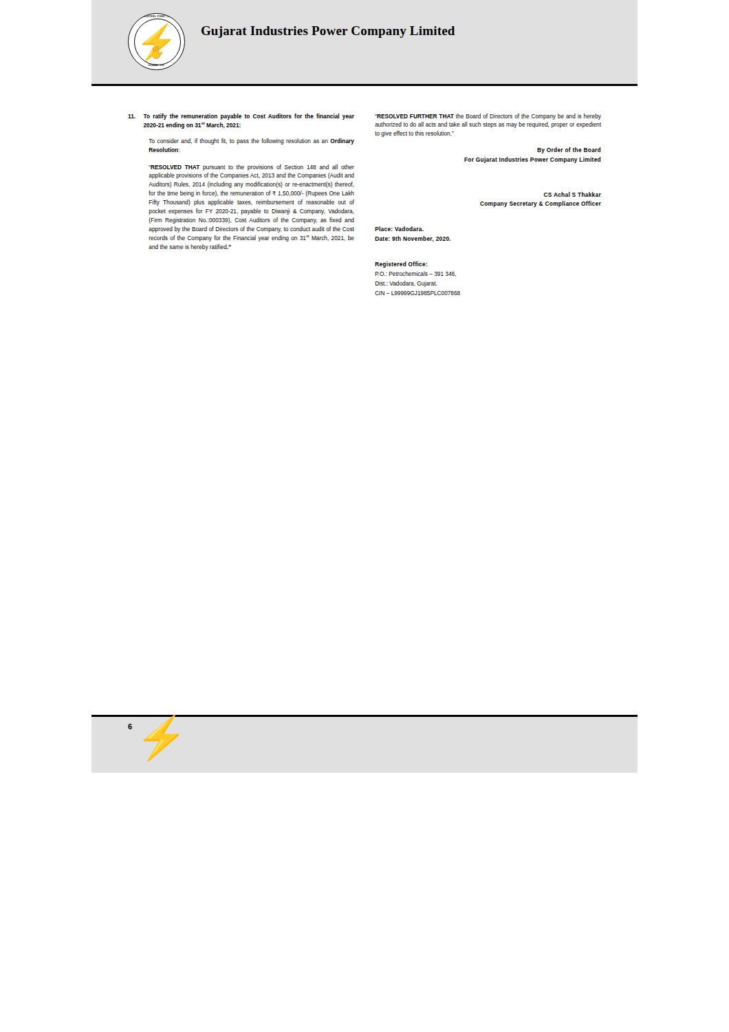INDUSTRIES POWER CO.
⚡
✋
GUJARAT LTD.
Gujarat Industries Power Company Limited
11.
To ratify the remuneration payable to Cost Auditors for the financial year 2020-21 ending on 31st March, 2021:
To consider and, if thought fit, to pass the following resolution as an Ordinary Resolution:
“RESOLVED THAT pursuant to the provisions of Section 148 and all other applicable provisions of the Companies Act, 2013 and the Companies (Audit and Auditors) Rules, 2014 (including any modification(s) or re-enactment(s) thereof, for the time being in force), the remuneration of ₹ 1,50,000/- (Rupees One Lakh Fifty Thousand) plus applicable taxes, reimbursement of reasonable out of pocket expenses for FY 2020-21, payable to Diwanji & Company, Vadodara, (Firm Registration No.:000339), Cost Auditors of the Company, as fixed and approved by the Board of Directors of the Company, to conduct audit of the Cost records of the Company for the Financial year ending on 31st March, 2021, be and the same is hereby ratified.”
“RESOLVED FURTHER THAT the Board of Directors of the Company be and is hereby authorized to do all acts and take all such steps as may be required, proper or expedient to give effect to this resolution.”
By Order of the Board
For Gujarat Industries Power Company Limited
CS Achal S Thakkar
Company Secretary & Compliance Officer
Place: Vadodara.
Date: 9th November, 2020.
Registered Office:
P.O.: Petrochemicals – 391 346,
Dist.: Vadodara, Gujarat.
CIN – L99999GJ1985PLC007868
⚡
6